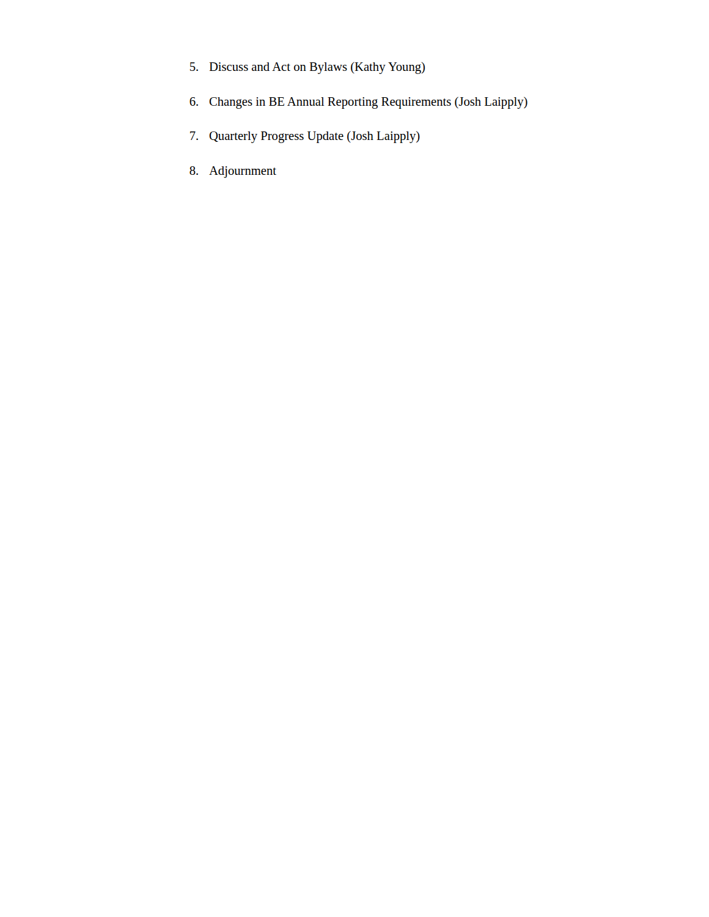Discuss and Act on Bylaws (Kathy Young)
Changes in BE Annual Reporting Requirements (Josh Laipply)
Quarterly Progress Update (Josh Laipply)
Adjournment